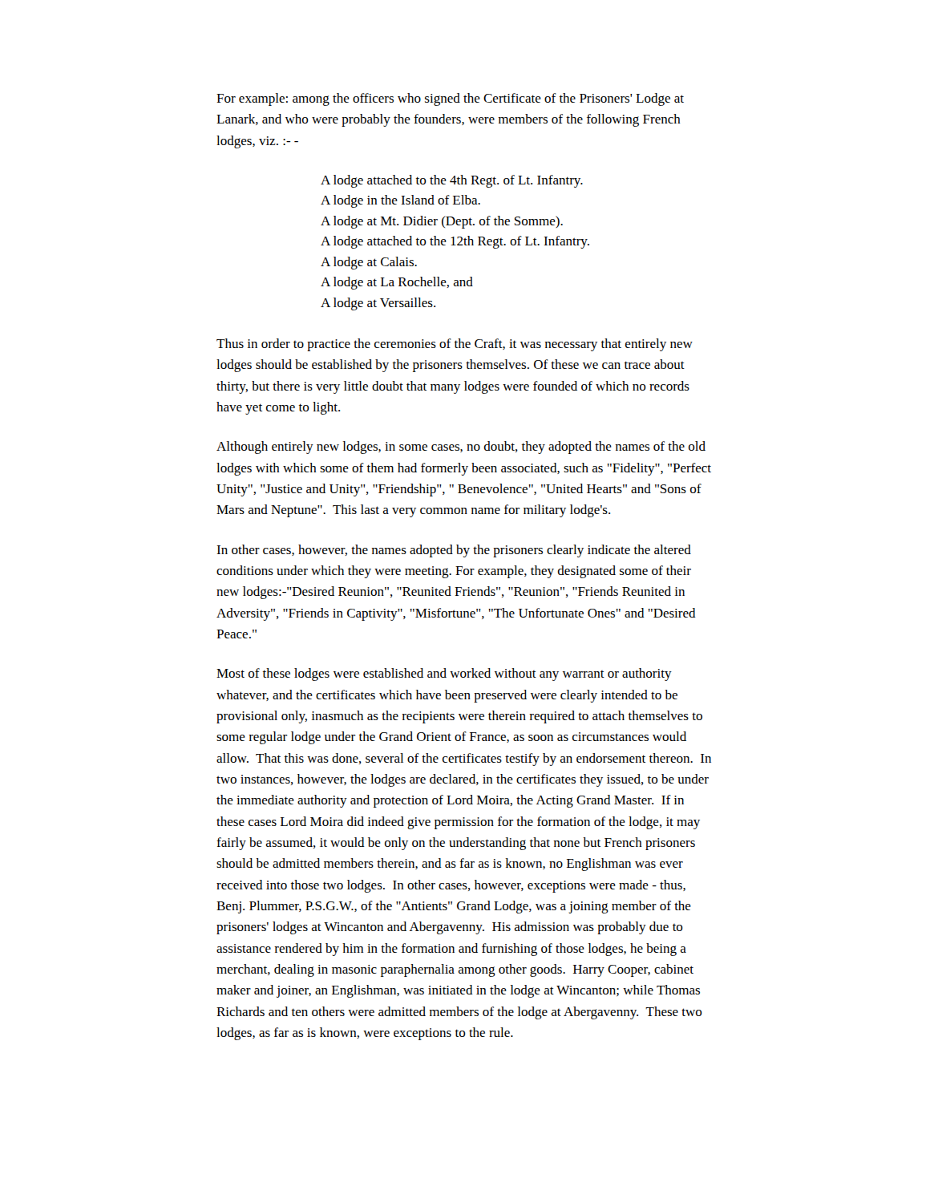For example: among the officers who signed the Certificate of the Prisoners' Lodge at Lanark, and who were probably the founders, were members of the following French lodges, viz. :- -
A lodge attached to the 4th Regt. of Lt. Infantry.
A lodge in the Island of Elba.
A lodge at Mt. Didier (Dept. of the Somme).
A lodge attached to the 12th Regt. of Lt. Infantry.
A lodge at Calais.
A lodge at La Rochelle, and
A lodge at Versailles.
Thus in order to practice the ceremonies of the Craft, it was necessary that entirely new lodges should be established by the prisoners themselves. Of these we can trace about thirty, but there is very little doubt that many lodges were founded of which no records have yet come to light.
Although entirely new lodges, in some cases, no doubt, they adopted the names of the old lodges with which some of them had formerly been associated, such as "Fidelity", "Perfect Unity", "Justice and Unity", "Friendship", " Benevolence", "United Hearts" and "Sons of Mars and Neptune". This last a very common name for military lodge's.
In other cases, however, the names adopted by the prisoners clearly indicate the altered conditions under which they were meeting. For example, they designated some of their new lodges:-"Desired Reunion", "Reunited Friends", "Reunion", "Friends Reunited in Adversity", "Friends in Captivity", "Misfortune", "The Unfortunate Ones" and "Desired Peace."
Most of these lodges were established and worked without any warrant or authority whatever, and the certificates which have been preserved were clearly intended to be provisional only, inasmuch as the recipients were therein required to attach themselves to some regular lodge under the Grand Orient of France, as soon as circumstances would allow. That this was done, several of the certificates testify by an endorsement thereon. In two instances, however, the lodges are declared, in the certificates they issued, to be under the immediate authority and protection of Lord Moira, the Acting Grand Master. If in these cases Lord Moira did indeed give permission for the formation of the lodge, it may fairly be assumed, it would be only on the understanding that none but French prisoners should be admitted members therein, and as far as is known, no Englishman was ever received into those two lodges. In other cases, however, exceptions were made - thus, Benj. Plummer, P.S.G.W., of the "Antients" Grand Lodge, was a joining member of the prisoners' lodges at Wincanton and Abergavenny. His admission was probably due to assistance rendered by him in the formation and furnishing of those lodges, he being a merchant, dealing in masonic paraphernalia among other goods. Harry Cooper, cabinet maker and joiner, an Englishman, was initiated in the lodge at Wincanton; while Thomas Richards and ten others were admitted members of the lodge at Abergavenny. These two lodges, as far as is known, were exceptions to the rule.